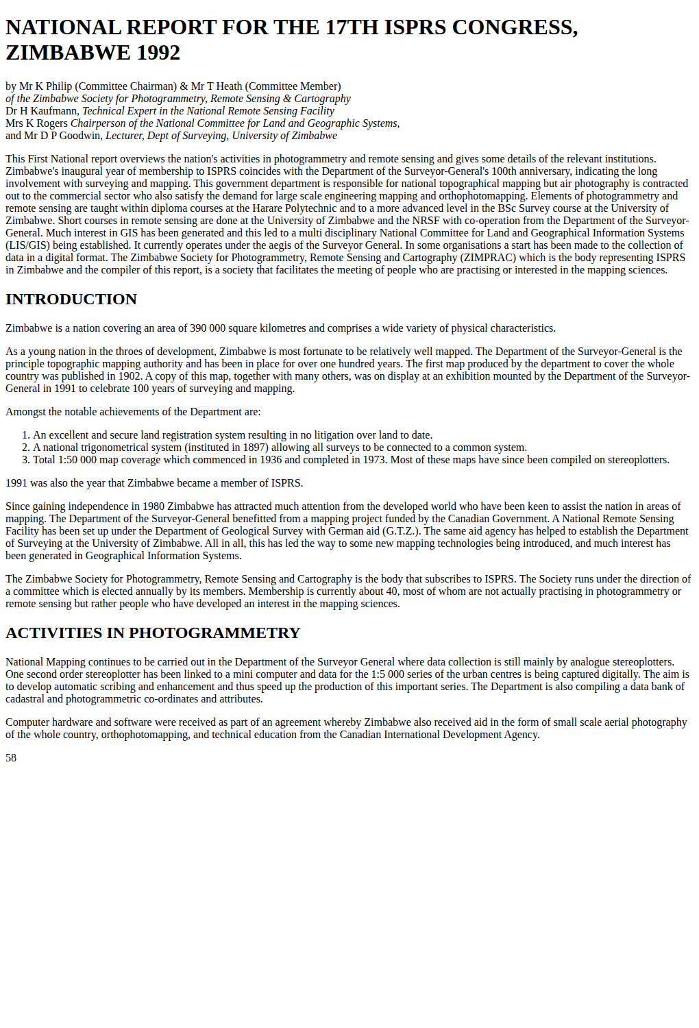NATIONAL REPORT FOR THE 17TH ISPRS CONGRESS, ZIMBABWE 1992
by Mr K Philip (Committee Chairman) & Mr T Heath (Committee Member)
of the Zimbabwe Society for Photogrammetry, Remote Sensing & Cartography
Dr H Kaufmann, Technical Expert in the National Remote Sensing Facility
Mrs K Rogers Chairperson of the National Committee for Land and Geographic Systems,
and Mr D P Goodwin, Lecturer, Dept of Surveying, University of Zimbabwe
This First National report overviews the nation's activities in photogrammetry and remote sensing and gives some details of the relevant institutions. Zimbabwe's inaugural year of membership to ISPRS coincides with the Department of the Surveyor-General's 100th anniversary, indicating the long involvement with surveying and mapping. This government department is responsible for national topographical mapping but air photography is contracted out to the commercial sector who also satisfy the demand for large scale engineering mapping and orthophotomapping. Elements of photogrammetry and remote sensing are taught within diploma courses at the Harare Polytechnic and to a more advanced level in the BSc Survey course at the University of Zimbabwe. Short courses in remote sensing are done at the University of Zimbabwe and the NRSF with co-operation from the Department of the Surveyor-General. Much interest in GIS has been generated and this led to a multi disciplinary National Committee for Land and Geographical Information Systems (LIS/GIS) being established. It currently operates under the aegis of the Surveyor General. In some organisations a start has been made to the collection of data in a digital format. The Zimbabwe Society for Photogrammetry, Remote Sensing and Cartography (ZIMPRAC) which is the body representing ISPRS in Zimbabwe and the compiler of this report, is a society that facilitates the meeting of people who are practising or interested in the mapping sciences.
INTRODUCTION
Zimbabwe is a nation covering an area of 390 000 square kilometres and comprises a wide variety of physical characteristics.
As a young nation in the throes of development, Zimbabwe is most fortunate to be relatively well mapped. The Department of the Surveyor-General is the principle topographic mapping authority and has been in place for over one hundred years. The first map produced by the department to cover the whole country was published in 1902. A copy of this map, together with many others, was on display at an exhibition mounted by the Department of the Surveyor-General in 1991 to celebrate 100 years of surveying and mapping.
Amongst the notable achievements of the Department are:
An excellent and secure land registration system resulting in no litigation over land to date.
A national trigonometrical system (instituted in 1897) allowing all surveys to be connected to a common system.
Total 1:50 000 map coverage which commenced in 1936 and completed in 1973. Most of these maps have since been compiled on stereoplotters.
1991 was also the year that Zimbabwe became a member of ISPRS.
Since gaining independence in 1980 Zimbabwe has attracted much attention from the developed world who have been keen to assist the nation in areas of mapping. The Department of the Surveyor-General benefitted from a mapping project funded by the Canadian Government. A National Remote Sensing Facility has been set up under the Department of Geological Survey with German aid (G.T.Z.). The same aid agency has helped to establish the Department of Surveying at the University of Zimbabwe. All in all, this has led the way to some new mapping technologies being introduced, and much interest has been generated in Geographical Information Systems.
The Zimbabwe Society for Photogrammetry, Remote Sensing and Cartography is the body that subscribes to ISPRS. The Society runs under the direction of a committee which is elected annually by its members. Membership is currently about 40, most of whom are not actually practising in photogrammetry or remote sensing but rather people who have developed an interest in the mapping sciences.
ACTIVITIES IN PHOTOGRAMMETRY
National Mapping continues to be carried out in the Department of the Surveyor General where data collection is still mainly by analogue stereoplotters. One second order stereoplotter has been linked to a mini computer and data for the 1:5 000 series of the urban centres is being captured digitally. The aim is to develop automatic scribing and enhancement and thus speed up the production of this important series. The Department is also compiling a data bank of cadastral and photogrammetric co-ordinates and attributes.
Computer hardware and software were received as part of an agreement whereby Zimbabwe also received aid in the form of small scale aerial photography of the whole country, orthophotomapping, and technical education from the Canadian International Development Agency.
58